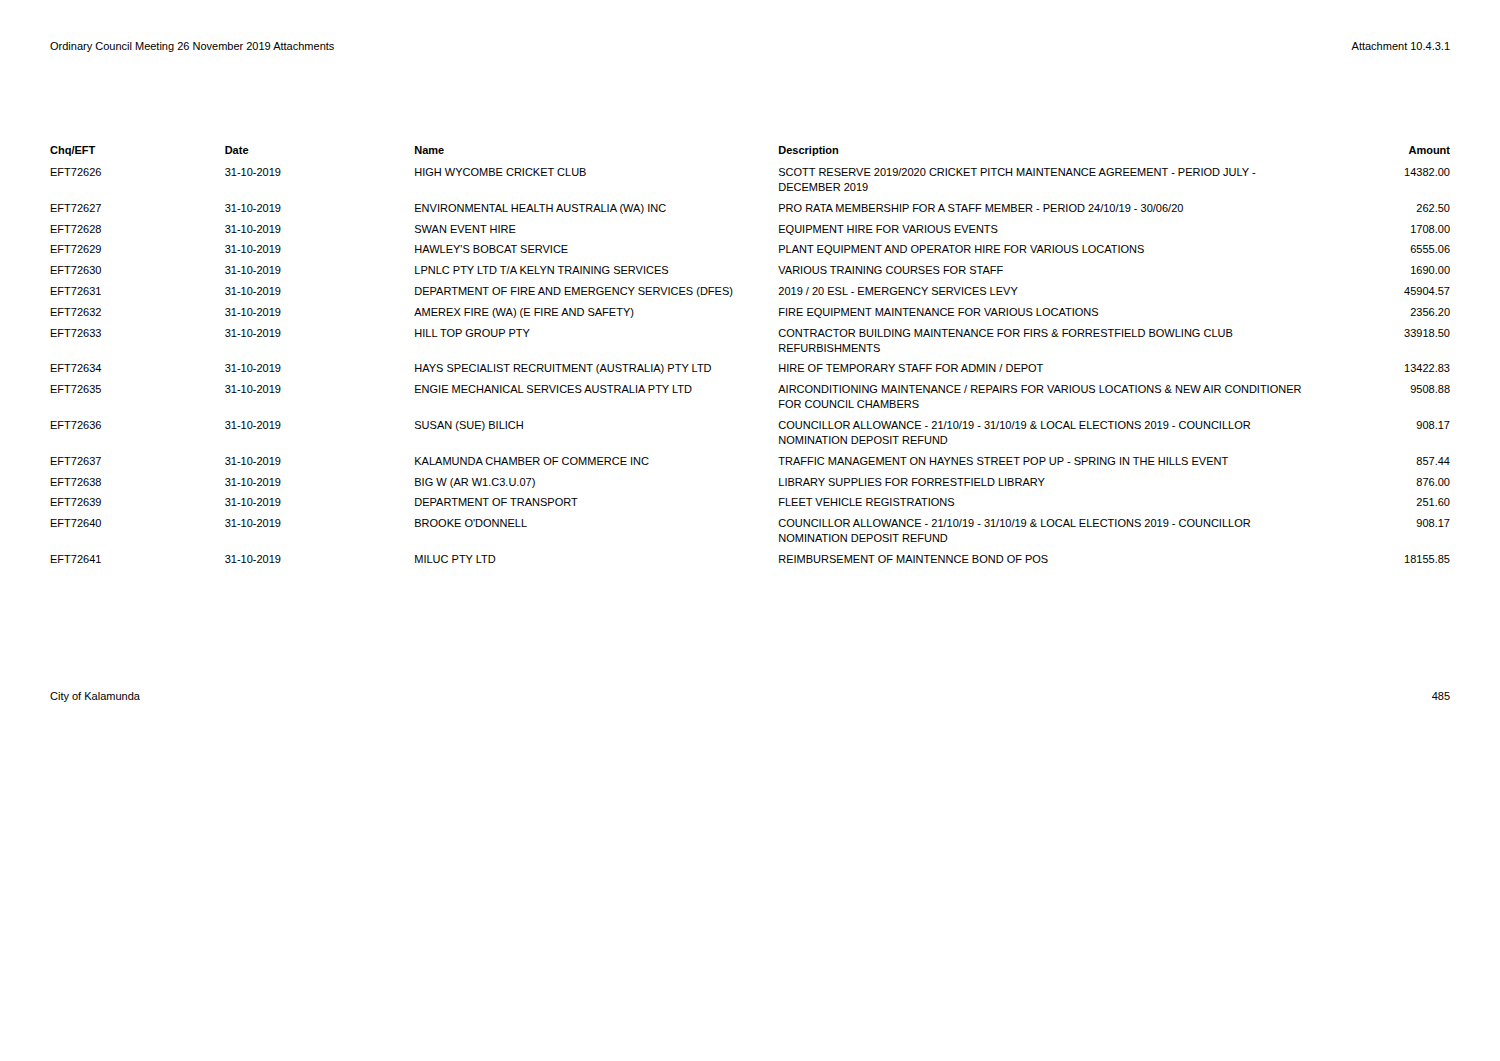Ordinary Council Meeting 26 November 2019 Attachments Attachment 10.4.3.1
| Chq/EFT | Date | Name | Description | Amount |
| --- | --- | --- | --- | --- |
| EFT72626 | 31-10-2019 | HIGH WYCOMBE CRICKET CLUB | SCOTT RESERVE 2019/2020 CRICKET PITCH MAINTENANCE AGREEMENT - PERIOD JULY - DECEMBER 2019 | 14382.00 |
| EFT72627 | 31-10-2019 | ENVIRONMENTAL HEALTH AUSTRALIA (WA) INC | PRO RATA MEMBERSHIP FOR A STAFF MEMBER - PERIOD 24/10/19 - 30/06/20 | 262.50 |
| EFT72628 | 31-10-2019 | SWAN EVENT HIRE | EQUIPMENT HIRE FOR VARIOUS EVENTS | 1708.00 |
| EFT72629 | 31-10-2019 | HAWLEY'S BOBCAT SERVICE | PLANT EQUIPMENT AND OPERATOR HIRE FOR VARIOUS LOCATIONS | 6555.06 |
| EFT72630 | 31-10-2019 | LPNLC PTY LTD T/A KELYN TRAINING SERVICES | VARIOUS TRAINING COURSES FOR STAFF | 1690.00 |
| EFT72631 | 31-10-2019 | DEPARTMENT OF FIRE AND EMERGENCY SERVICES (DFES) | 2019 / 20 ESL - EMERGENCY SERVICES LEVY | 45904.57 |
| EFT72632 | 31-10-2019 | AMEREX FIRE (WA) (E FIRE AND SAFETY) | FIRE EQUIPMENT MAINTENANCE FOR VARIOUS LOCATIONS | 2356.20 |
| EFT72633 | 31-10-2019 | HILL TOP GROUP PTY | CONTRACTOR BUILDING MAINTENANCE FOR FIRS & FORRESTFIELD BOWLING CLUB REFURBISHMENTS | 33918.50 |
| EFT72634 | 31-10-2019 | HAYS SPECIALIST RECRUITMENT (AUSTRALIA) PTY LTD | HIRE OF TEMPORARY STAFF FOR ADMIN / DEPOT | 13422.83 |
| EFT72635 | 31-10-2019 | ENGIE MECHANICAL SERVICES AUSTRALIA PTY LTD | AIRCONDITIONING MAINTENANCE / REPAIRS FOR VARIOUS LOCATIONS & NEW AIR CONDITIONER FOR COUNCIL CHAMBERS | 9508.88 |
| EFT72636 | 31-10-2019 | SUSAN (SUE) BILICH | COUNCILLOR ALLOWANCE - 21/10/19 - 31/10/19 & LOCAL ELECTIONS 2019 - COUNCILLOR NOMINATION DEPOSIT REFUND | 908.17 |
| EFT72637 | 31-10-2019 | KALAMUNDA CHAMBER OF COMMERCE INC | TRAFFIC MANAGEMENT ON HAYNES STREET POP UP - SPRING IN THE HILLS EVENT | 857.44 |
| EFT72638 | 31-10-2019 | BIG W (AR W1.C3.U.07) | LIBRARY SUPPLIES FOR FORRESTFIELD LIBRARY | 876.00 |
| EFT72639 | 31-10-2019 | DEPARTMENT OF TRANSPORT | FLEET VEHICLE REGISTRATIONS | 251.60 |
| EFT72640 | 31-10-2019 | BROOKE O'DONNELL | COUNCILLOR ALLOWANCE - 21/10/19 - 31/10/19 & LOCAL ELECTIONS 2019 - COUNCILLOR NOMINATION DEPOSIT REFUND | 908.17 |
| EFT72641 | 31-10-2019 | MILUC PTY LTD | REIMBURSEMENT OF MAINTENNCE BOND OF POS | 18155.85 |
City of Kalamunda 485